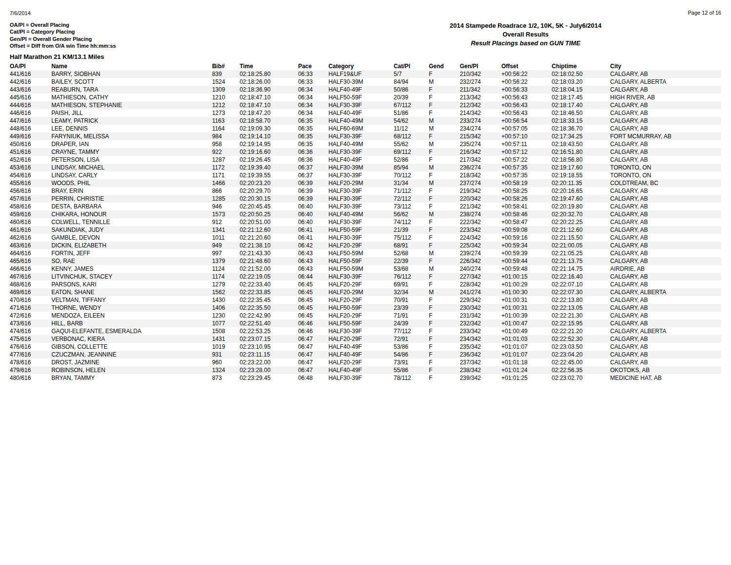7/6/2014 Page 12 of 16
OA/Pl = Overall Placing
Cat/Pl = Category Placing
Gen/Pl = Overall Gender Placing
Offset = Diff from O/A win Time hh:mm:ss
2014 Stampede Roadrace 1/2, 10K, 5K - July6/2014
Overall Results
Result Placings based on GUN TIME
Half Marathon 21 KM/13.1 Miles
| OA/Pl | Name | Bib# | Time | Pace | Category | Cat/Pl | Gend | Gen/Pl | Offset | Chiptime | City |
| --- | --- | --- | --- | --- | --- | --- | --- | --- | --- | --- | --- |
| 441/616 | BARRY, SIOBHAN | 839 | 02:18:25.80 | 06:33 | HALF19&UF | 5/7 | F | 210/342 | +00:56:22 | 02:18:02.50 | CALGARY, AB |
| 442/616 | BAILEY, SCOTT | 1524 | 02:18:26.00 | 06:33 | HALF30-39M | 84/94 | M | 232/274 | +00:56:22 | 02:18:03.20 | CALGARY, ALBERTA |
| 443/616 | REABURN, TARA | 1309 | 02:18:36.90 | 06:34 | HALF40-49F | 50/86 | F | 211/342 | +00:56:33 | 02:18:04.15 | CALGARY, AB |
| 445/616 | MATHIESON, CATHY | 1210 | 02:18:47.10 | 06:34 | HALF50-59F | 20/39 | F | 213/342 | +00:56:43 | 02:18:17.45 | HIGH RIVER, AB |
| 444/616 | MATHIESON, STEPHANIE | 1212 | 02:18:47.10 | 06:34 | HALF30-39F | 67/112 | F | 212/342 | +00:56:43 | 02:18:17.40 | CALGARY, AB |
| 446/616 | PAISH, JILL | 1273 | 02:18:47.20 | 06:34 | HALF40-49F | 51/86 | F | 214/342 | +00:56:43 | 02:18:46.50 | CALGARY, AB |
| 447/616 | LEAMY, PATRICK | 1163 | 02:18:58.70 | 06:35 | HALF40-49M | 54/62 | M | 233/274 | +00:56:54 | 02:18:33.15 | CALGARY, AB |
| 448/616 | LEE, DENNIS | 1164 | 02:19:09.30 | 06:35 | HALF60-69M | 11/12 | M | 234/274 | +00:57:05 | 02:18:36.70 | CALGARY, AB |
| 449/616 | FARYNIUK, MELISSA | 984 | 02:19:14.10 | 06:35 | HALF30-39F | 68/112 | F | 215/342 | +00:57:10 | 02:17:34.25 | FORT MCMURRAY, AB |
| 450/616 | DRAPER, IAN | 958 | 02:19:14.95 | 06:35 | HALF40-49M | 55/62 | M | 235/274 | +00:57:11 | 02:18:43.50 | CALGARY, AB |
| 451/616 | CRAYNE, TAMMY | 922 | 02:19:16.60 | 06:36 | HALF30-39F | 69/112 | F | 216/342 | +00:57:12 | 02:16:51.80 | CALGARY, AB |
| 452/616 | PETERSON, LISA | 1287 | 02:19:26.45 | 06:36 | HALF40-49F | 52/86 | F | 217/342 | +00:57:22 | 02:18:56.80 | CALGARY, AB |
| 453/616 | LINDSAY, MICHAEL | 1172 | 02:19:39.40 | 06:37 | HALF30-39M | 85/94 | M | 236/274 | +00:57:35 | 02:19:17.60 | TORONTO, ON |
| 454/616 | LINDSAY, CARLY | 1171 | 02:19:39.55 | 06:37 | HALF30-39F | 70/112 | F | 218/342 | +00:57:35 | 02:19:18.55 | TORONTO, ON |
| 455/616 | WOODS, PHIL | 1466 | 02:20:23.20 | 06:39 | HALF20-29M | 31/34 | M | 237/274 | +00:58:19 | 02:20:11.35 | COLDTREAM, BC |
| 456/616 | BRAY, ERIN | 866 | 02:20:29.70 | 06:39 | HALF30-39F | 71/112 | F | 219/342 | +00:58:25 | 02:20:16.65 | CALGARY, AB |
| 457/616 | PERRIN, CHRISTIE | 1285 | 02:20:30.15 | 06:39 | HALF30-39F | 72/112 | F | 220/342 | +00:58:26 | 02:19:47.60 | CALGARY, AB |
| 458/616 | DESTA, BARBARA | 946 | 02:20:45.45 | 06:40 | HALF30-39F | 73/112 | F | 221/342 | +00:58:41 | 02:20:19.80 | CALGARY, AB |
| 459/616 | CHIKARA, HONOUR | 1573 | 02:20:50.25 | 06:40 | HALF40-49M | 56/62 | M | 238/274 | +00:58:46 | 02:20:32.70 | CALGARY, AB |
| 460/616 | COLWELL, TENNILLE | 912 | 02:20:51.00 | 06:40 | HALF30-39F | 74/112 | F | 222/342 | +00:58:47 | 02:20:22.25 | CALGARY, AB |
| 461/616 | SAKUNDIAK, JUDY | 1341 | 02:21:12.60 | 06:41 | HALF50-59F | 21/39 | F | 223/342 | +00:59:08 | 02:21:12.60 | CALGARY, AB |
| 462/616 | GAMBLE, DEVON | 1011 | 02:21:20.60 | 06:41 | HALF30-39F | 75/112 | F | 224/342 | +00:59:16 | 02:21:15.50 | CALGARY, AB |
| 463/616 | DICKIN, ELIZABETH | 949 | 02:21:38.10 | 06:42 | HALF20-29F | 68/91 | F | 225/342 | +00:59:34 | 02:21:00.05 | CALGARY, AB |
| 464/616 | FORTIN, JEFF | 997 | 02:21:43.30 | 06:43 | HALF50-59M | 52/68 | M | 239/274 | +00:59:39 | 02:21:05.25 | CALGARY, AB |
| 465/616 | SO, RAE | 1379 | 02:21:48.60 | 06:43 | HALF50-59F | 22/39 | F | 226/342 | +00:59:44 | 02:21:13.75 | CALGARY, AB |
| 466/616 | KENNY, JAMES | 1124 | 02:21:52.00 | 06:43 | HALF50-59M | 53/68 | M | 240/274 | +00:59:48 | 02:21:14.75 | AIRDRIE, AB |
| 467/616 | LITVINCHUK, STACEY | 1174 | 02:22:19.05 | 06:44 | HALF30-39F | 76/112 | F | 227/342 | +01:00:15 | 02:22:16.40 | CALGARY, AB |
| 468/616 | PARSONS, KARI | 1279 | 02:22:33.40 | 06:45 | HALF20-29F | 69/91 | F | 228/342 | +01:00:29 | 02:22:07.10 | CALGARY, AB |
| 469/616 | EATON, SHANE | 1562 | 02:22:33.85 | 06:45 | HALF20-29M | 32/34 | M | 241/274 | +01:00:30 | 02:22:07.30 | CALGARY, ALBERTA |
| 470/616 | VELTMAN, TIFFANY | 1430 | 02:22:35.45 | 06:45 | HALF20-29F | 70/91 | F | 229/342 | +01:00:31 | 02:22:13.80 | CALGARY, AB |
| 471/616 | THORNE, WENDY | 1406 | 02:22:35.50 | 06:45 | HALF50-59F | 23/39 | F | 230/342 | +01:00:31 | 02:22:13.05 | CALGARY, AB |
| 472/616 | MENDOZA, EILEEN | 1230 | 02:22:42.90 | 06:45 | HALF20-29F | 71/91 | F | 231/342 | +01:00:39 | 02:22:21.30 | CALGARY, AB |
| 473/616 | HILL, BARB | 1077 | 02:22:51.40 | 06:46 | HALF50-59F | 24/39 | F | 232/342 | +01:00:47 | 02:22:15.95 | CALGARY, AB |
| 474/616 | GAQUI-ELEFANTE, ESMERALDA | 1508 | 02:22:53.25 | 06:46 | HALF30-39F | 77/112 | F | 233/342 | +01:00:49 | 02:22:21.20 | CALGARY, ALBERTA |
| 475/616 | VERBONAC, KIERA | 1431 | 02:23:07.15 | 06:47 | HALF20-29F | 72/91 | F | 234/342 | +01:01:03 | 02:22:52.30 | CALGARY, AB |
| 476/616 | GIBSON, COLLETTE | 1019 | 02:23:10.95 | 06:47 | HALF40-49F | 53/86 | F | 235/342 | +01:01:07 | 02:23:03.50 | CALGARY, AB |
| 477/616 | CZUCZMAN, JEANNINE | 931 | 02:23:11.15 | 06:47 | HALF40-49F | 54/86 | F | 236/342 | +01:01:07 | 02:23:04.20 | CALGARY, AB |
| 478/616 | DROST, JAZMINE | 960 | 02:23:22.00 | 06:47 | HALF20-29F | 73/91 | F | 237/342 | +01:01:18 | 02:22:45.00 | CALGARY, AB |
| 479/616 | ROBINSON, HELEN | 1324 | 02:23:28.00 | 06:47 | HALF40-49F | 55/86 | F | 238/342 | +01:01:24 | 02:22:56.35 | OKOTOKS, AB |
| 480/616 | BRYAN, TAMMY | 873 | 02:23:29.45 | 06:48 | HALF30-39F | 78/112 | F | 239/342 | +01:01:25 | 02:23:02.70 | MEDICINE HAT, AB |